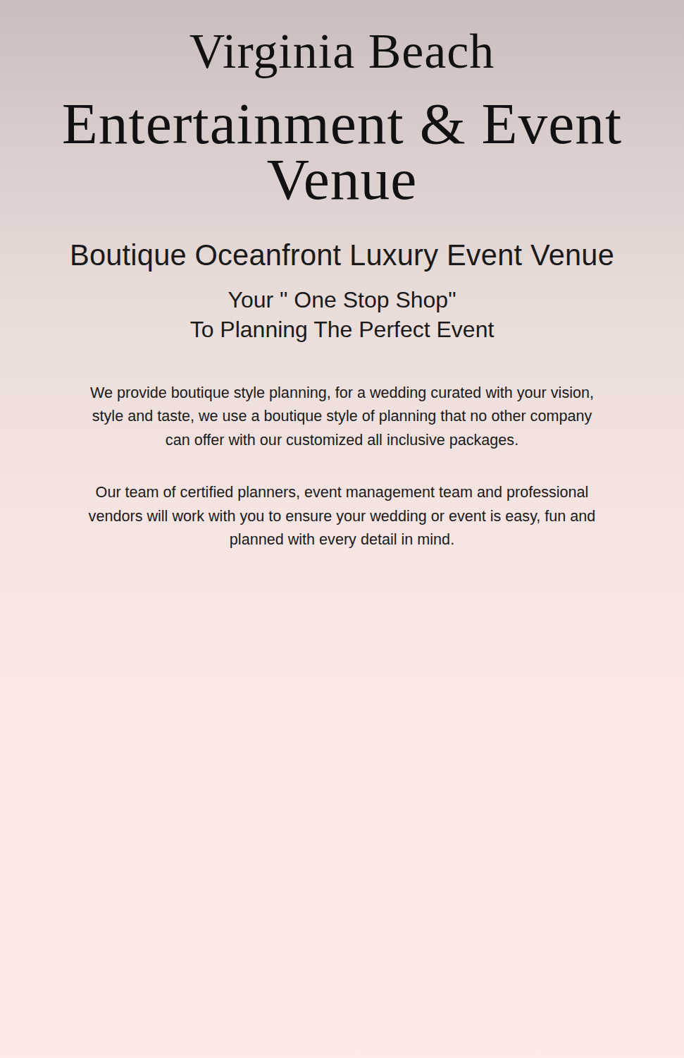Virginia Beach Entertainment & Event Venue
Boutique Oceanfront Luxury Event Venue
Your " One Stop Shop" To Planning The Perfect Event
We provide boutique style planning, for a wedding curated with your vision, style and taste, we use a boutique style of planning that no other company can offer with our customized all inclusive packages.
Our team of certified planners, event management team and professional vendors will work with you to ensure your wedding or event is easy, fun and planned with every detail in mind.